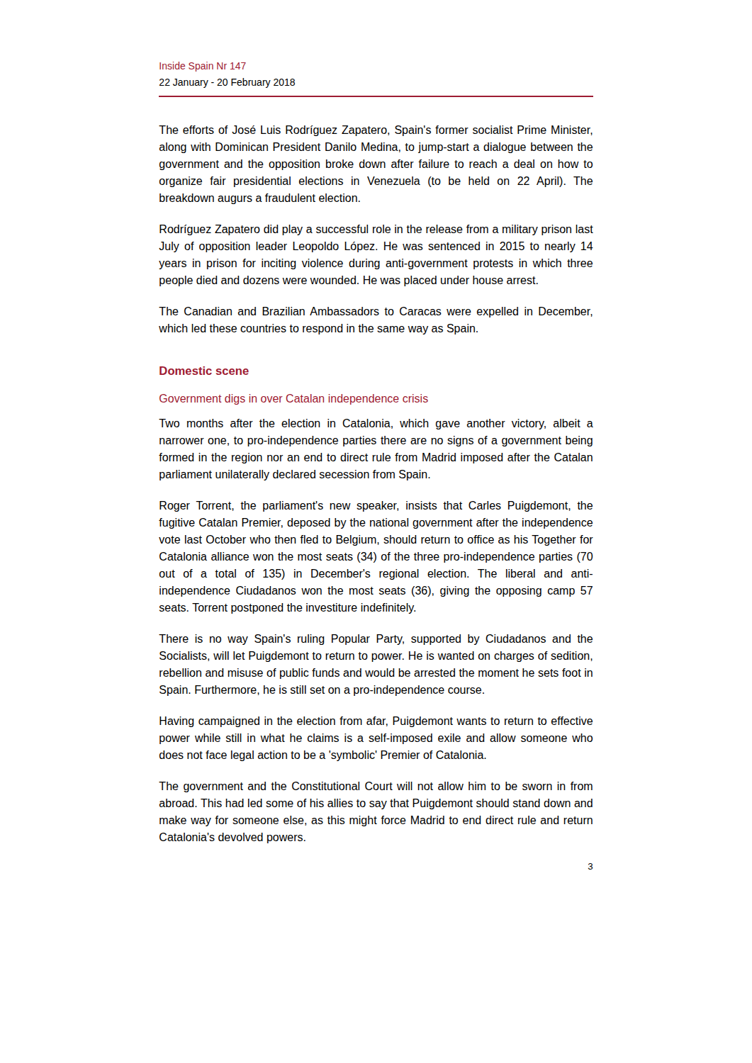Inside Spain Nr 147
22 January - 20 February 2018
The efforts of José Luis Rodríguez Zapatero, Spain's former socialist Prime Minister, along with Dominican President Danilo Medina, to jump-start a dialogue between the government and the opposition broke down after failure to reach a deal on how to organize fair presidential elections in Venezuela (to be held on 22 April). The breakdown augurs a fraudulent election.
Rodríguez Zapatero did play a successful role in the release from a military prison last July of opposition leader Leopoldo López. He was sentenced in 2015 to nearly 14 years in prison for inciting violence during anti-government protests in which three people died and dozens were wounded. He was placed under house arrest.
The Canadian and Brazilian Ambassadors to Caracas were expelled in December, which led these countries to respond in the same way as Spain.
Domestic scene
Government digs in over Catalan independence crisis
Two months after the election in Catalonia, which gave another victory, albeit a narrower one, to pro-independence parties there are no signs of a government being formed in the region nor an end to direct rule from Madrid imposed after the Catalan parliament unilaterally declared secession from Spain.
Roger Torrent, the parliament's new speaker, insists that Carles Puigdemont, the fugitive Catalan Premier, deposed by the national government after the independence vote last October who then fled to Belgium, should return to office as his Together for Catalonia alliance won the most seats (34) of the three pro-independence parties (70 out of a total of 135) in December's regional election. The liberal and anti-independence Ciudadanos won the most seats (36), giving the opposing camp 57 seats. Torrent postponed the investiture indefinitely.
There is no way Spain's ruling Popular Party, supported by Ciudadanos and the Socialists, will let Puigdemont to return to power. He is wanted on charges of sedition, rebellion and misuse of public funds and would be arrested the moment he sets foot in Spain. Furthermore, he is still set on a pro-independence course.
Having campaigned in the election from afar, Puigdemont wants to return to effective power while still in what he claims is a self-imposed exile and allow someone who does not face legal action to be a 'symbolic' Premier of Catalonia.
The government and the Constitutional Court will not allow him to be sworn in from abroad. This had led some of his allies to say that Puigdemont should stand down and make way for someone else, as this might force Madrid to end direct rule and return Catalonia's devolved powers.
3